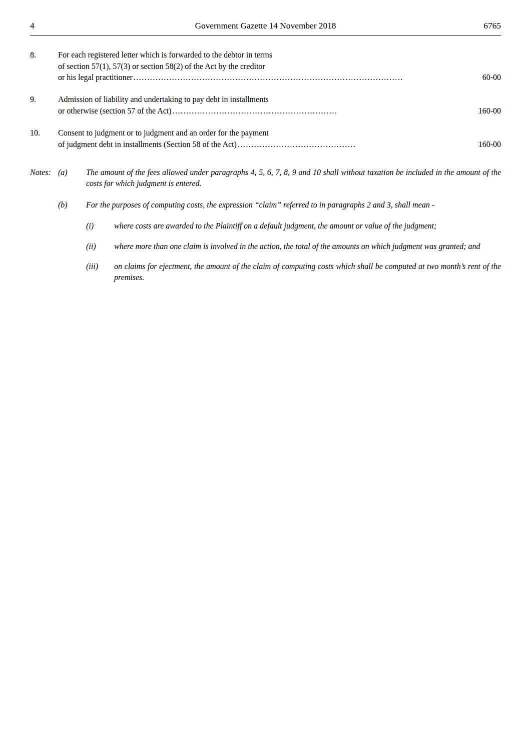4
Government Gazette 14 November 2018
6765
8.
For each registered letter which is forwarded to the debtor in terms
of section 57(1), 57(3) or section 58(2) of the Act by the creditor
or his legal practitioner .................................................................................................. 60-00
9.
Admission of liability and undertaking to pay debt in installments
or otherwise (section 57 of the Act) ............................................................ 160-00
10.
Consent to judgment or to judgment and an order for the payment
of judgment debt in installments (Section 58 of the Act) ........................................... 160-00
Notes:
(a)
The amount of the fees allowed under paragraphs 4, 5, 6, 7, 8, 9 and 10 shall without taxation be included in the amount of the costs for which judgment is entered.
(b)
For the purposes of computing costs, the expression “claim” referred to in paragraphs 2 and 3, shall mean -
(i)
where costs are awarded to the Plaintiff on a default judgment, the amount or value of the judgment;
(ii)
where more than one claim is involved in the action, the total of the amounts on which judgment was granted; and
(iii)
on claims for ejectment, the amount of the claim of computing costs which shall be computed at two month’s rent of the premises.